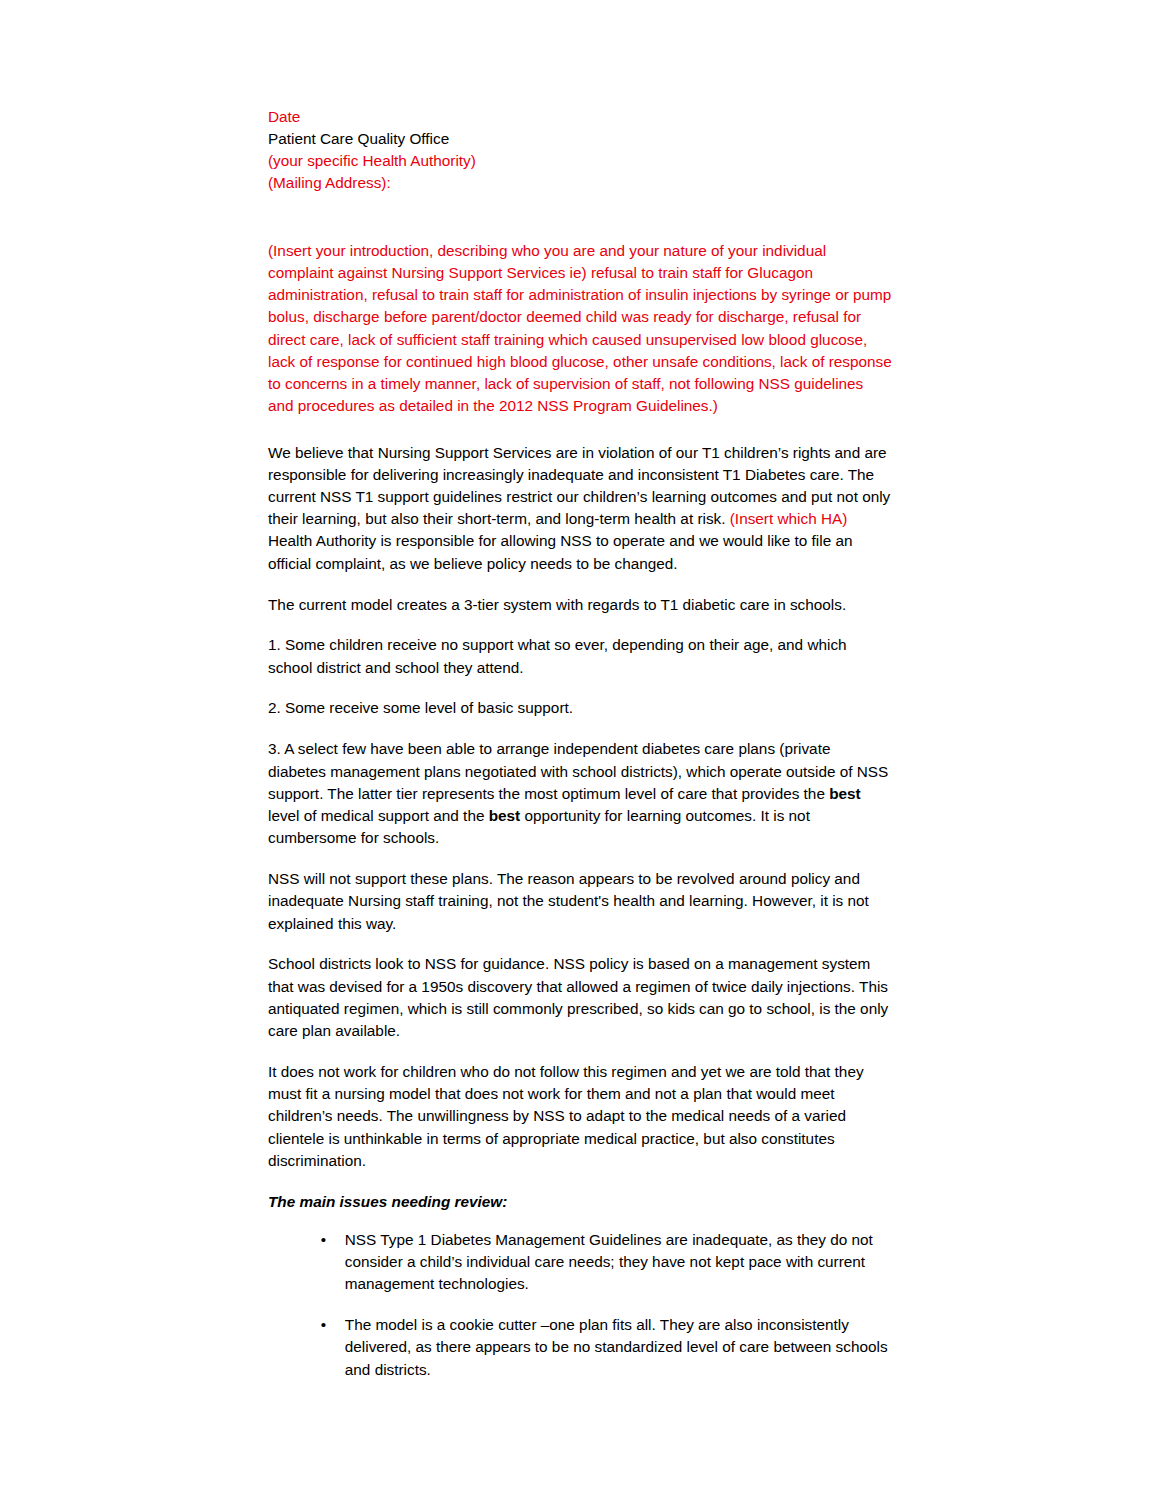Date
Patient Care Quality Office
(your specific Health Authority)
(Mailing Address):
(Insert your introduction, describing who you are and your nature of your individual complaint against Nursing Support Services ie) refusal to train staff for Glucagon administration, refusal to train staff for administration of insulin injections by syringe or pump bolus, discharge before parent/doctor deemed child was ready for discharge, refusal for direct care, lack of sufficient staff training which caused unsupervised low blood glucose, lack of response for continued high blood glucose, other unsafe conditions, lack of response to concerns in a timely manner, lack of supervision of staff, not following NSS guidelines and procedures as detailed in the 2012 NSS Program Guidelines.)
We believe that Nursing Support Services are in violation of our T1 children’s rights and are responsible for delivering increasingly inadequate and inconsistent T1 Diabetes care. The current NSS T1 support guidelines restrict our children’s learning outcomes and put not only their learning, but also their short-term, and long-term health at risk. (Insert which HA) Health Authority is responsible for allowing NSS to operate and we would like to file an official complaint, as we believe policy needs to be changed.
The current model creates a 3-tier system with regards to T1 diabetic care in schools.
1. Some children receive no support what so ever, depending on their age, and which school district and school they attend.
2. Some receive some level of basic support.
3. A select few have been able to arrange independent diabetes care plans (private diabetes management plans negotiated with school districts), which operate outside of NSS support. The latter tier represents the most optimum level of care that provides the best level of medical support and the best opportunity for learning outcomes. It is not cumbersome for schools.
NSS will not support these plans. The reason appears to be revolved around policy and inadequate Nursing staff training, not the student's health and learning. However, it is not explained this way.
School districts look to NSS for guidance. NSS policy is based on a management system that was devised for a 1950s discovery that allowed a regimen of twice daily injections. This antiquated regimen, which is still commonly prescribed, so kids can go to school, is the only care plan available.
It does not work for children who do not follow this regimen and yet we are told that they must fit a nursing model that does not work for them and not a plan that would meet children’s needs. The unwillingness by NSS to adapt to the medical needs of a varied clientele is unthinkable in terms of appropriate medical practice, but also constitutes discrimination.
The main issues needing review:
NSS Type 1 Diabetes Management Guidelines are inadequate, as they do not consider a child’s individual care needs; they have not kept pace with current management technologies.
The model is a cookie cutter –one plan fits all. They are also inconsistently delivered, as there appears to be no standardized level of care between schools and districts.